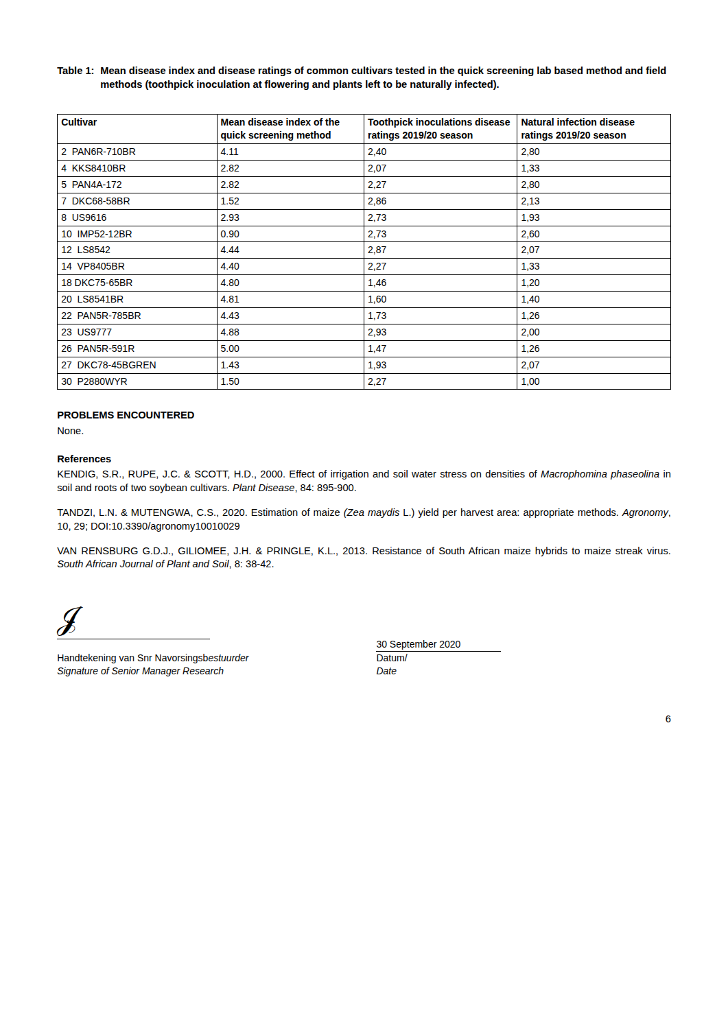Table 1: Mean disease index and disease ratings of common cultivars tested in the quick screening lab based method and field methods (toothpick inoculation at flowering and plants left to be naturally infected).
| Cultivar | Mean disease index of the quick screening method | Toothpick inoculations disease ratings 2019/20 season | Natural infection disease ratings 2019/20 season |
| --- | --- | --- | --- |
| 2 PAN6R-710BR | 4.11 | 2,40 | 2,80 |
| 4 KKS8410BR | 2.82 | 2,07 | 1,33 |
| 5 PAN4A-172 | 2.82 | 2,27 | 2,80 |
| 7 DKC68-58BR | 1.52 | 2,86 | 2,13 |
| 8 US9616 | 2.93 | 2,73 | 1,93 |
| 10 IMP52-12BR | 0.90 | 2,73 | 2,60 |
| 12 LS8542 | 4.44 | 2,87 | 2,07 |
| 14 VP8405BR | 4.40 | 2,27 | 1,33 |
| 18 DKC75-65BR | 4.80 | 1,46 | 1,20 |
| 20 LS8541BR | 4.81 | 1,60 | 1,40 |
| 22 PAN5R-785BR | 4.43 | 1,73 | 1,26 |
| 23 US9777 | 4.88 | 2,93 | 2,00 |
| 26 PAN5R-591R | 5.00 | 1,47 | 1,26 |
| 27 DKC78-45BGREN | 1.43 | 1,93 | 2,07 |
| 30 P2880WYR | 1.50 | 2,27 | 1,00 |
PROBLEMS ENCOUNTERED
None.
References
KENDIG, S.R., RUPE, J.C. & SCOTT, H.D., 2000. Effect of irrigation and soil water stress on densities of Macrophomina phaseolina in soil and roots of two soybean cultivars. Plant Disease, 84: 895-900.
TANDZI, L.N. & MUTENGWA, C.S., 2020. Estimation of maize (Zea maydis L.) yield per harvest area: appropriate methods. Agronomy, 10, 29; DOI:10.3390/agronomy10010029
VAN RENSBURG G.D.J., GILIOMEE, J.H. & PRINGLE, K.L., 2013. Resistance of South African maize hybrids to maize streak virus. South African Journal of Plant and Soil, 8: 38-42.
𝒥̵̸
| | 30 September 2020 |
| Handtekening van Snr Navorsingsb estuurder | Datum/ |
| Signature of Senior Manager Research | Date |
6